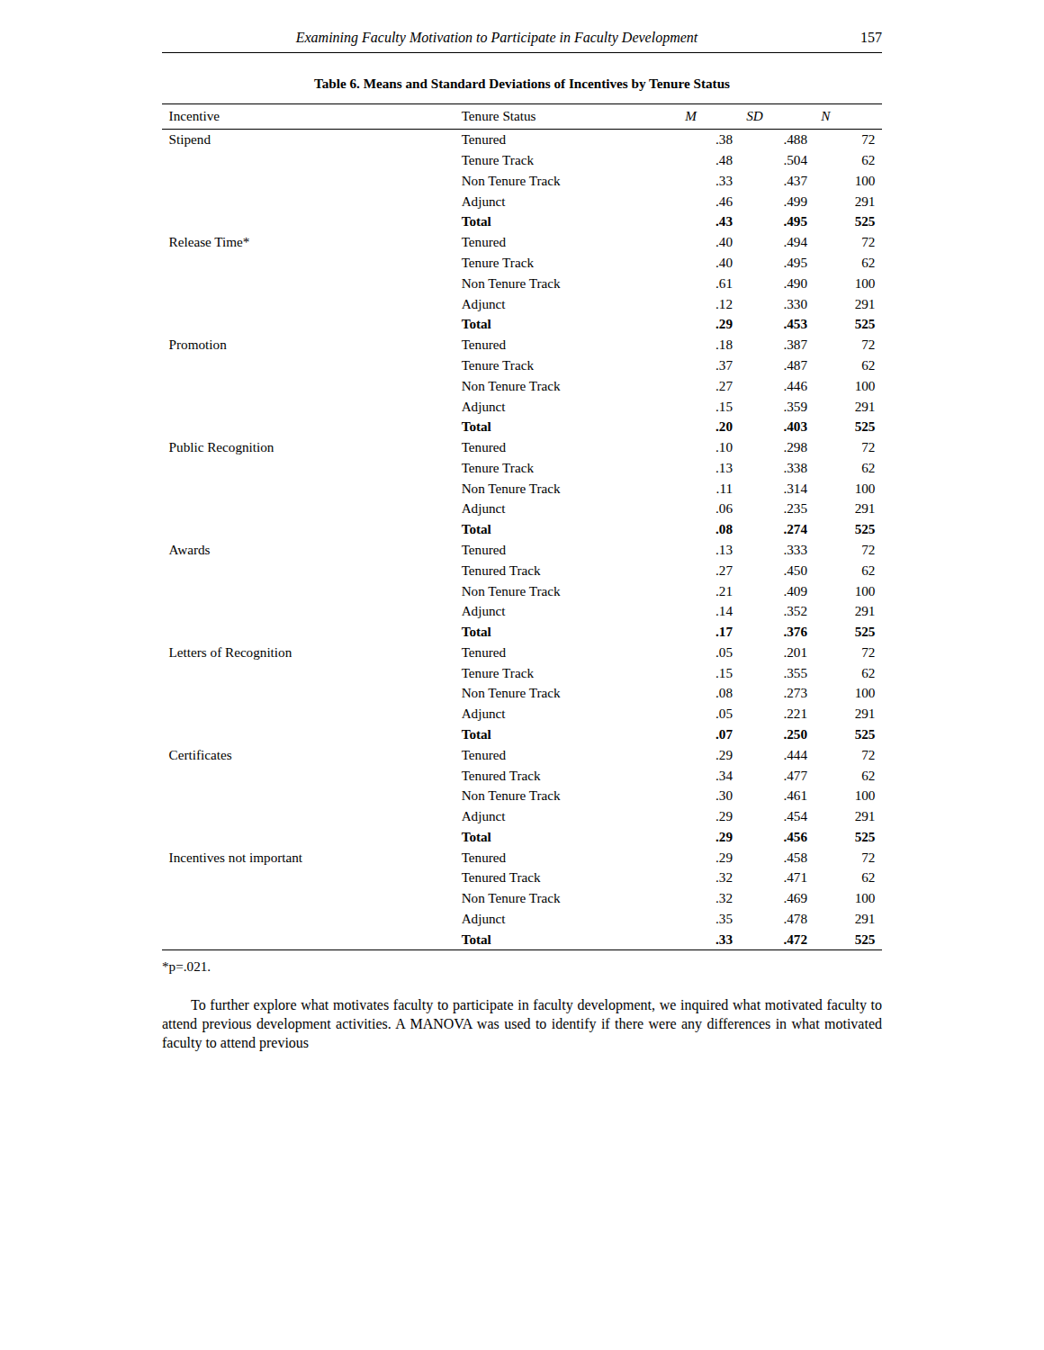Examining Faculty Motivation to Participate in Faculty Development 157
Table 6. Means and Standard Deviations of Incentives by Tenure Status
| Incentive | Tenure Status | M | SD | N |
| --- | --- | --- | --- | --- |
| Stipend | Tenured | .38 | .488 | 72 |
| | Tenure Track | .48 | .504 | 62 |
| | Non Tenure Track | .33 | .437 | 100 |
| | Adjunct | .46 | .499 | 291 |
| | Total | .43 | .495 | 525 |
| Release Time* | Tenured | .40 | .494 | 72 |
| | Tenure Track | .40 | .495 | 62 |
| | Non Tenure Track | .61 | .490 | 100 |
| | Adjunct | .12 | .330 | 291 |
| | Total | .29 | .453 | 525 |
| Promotion | Tenured | .18 | .387 | 72 |
| | Tenure Track | .37 | .487 | 62 |
| | Non Tenure Track | .27 | .446 | 100 |
| | Adjunct | .15 | .359 | 291 |
| | Total | .20 | .403 | 525 |
| Public Recognition | Tenured | .10 | .298 | 72 |
| | Tenure Track | .13 | .338 | 62 |
| | Non Tenure Track | .11 | .314 | 100 |
| | Adjunct | .06 | .235 | 291 |
| | Total | .08 | .274 | 525 |
| Awards | Tenured | .13 | .333 | 72 |
| | Tenured Track | .27 | .450 | 62 |
| | Non Tenure Track | .21 | .409 | 100 |
| | Adjunct | .14 | .352 | 291 |
| | Total | .17 | .376 | 525 |
| Letters of Recognition | Tenured | .05 | .201 | 72 |
| | Tenure Track | .15 | .355 | 62 |
| | Non Tenure Track | .08 | .273 | 100 |
| | Adjunct | .05 | .221 | 291 |
| | Total | .07 | .250 | 525 |
| Certificates | Tenured | .29 | .444 | 72 |
| | Tenured Track | .34 | .477 | 62 |
| | Non Tenure Track | .30 | .461 | 100 |
| | Adjunct | .29 | .454 | 291 |
| | Total | .29 | .456 | 525 |
| Incentives not important | Tenured | .29 | .458 | 72 |
| | Tenured Track | .32 | .471 | 62 |
| | Non Tenure Track | .32 | .469 | 100 |
| | Adjunct | .35 | .478 | 291 |
| | Total | .33 | .472 | 525 |
*p=.021.
To further explore what motivates faculty to participate in faculty development, we inquired what motivated faculty to attend previous development activities. A MANOVA was used to identify if there were any differences in what motivated faculty to attend previous